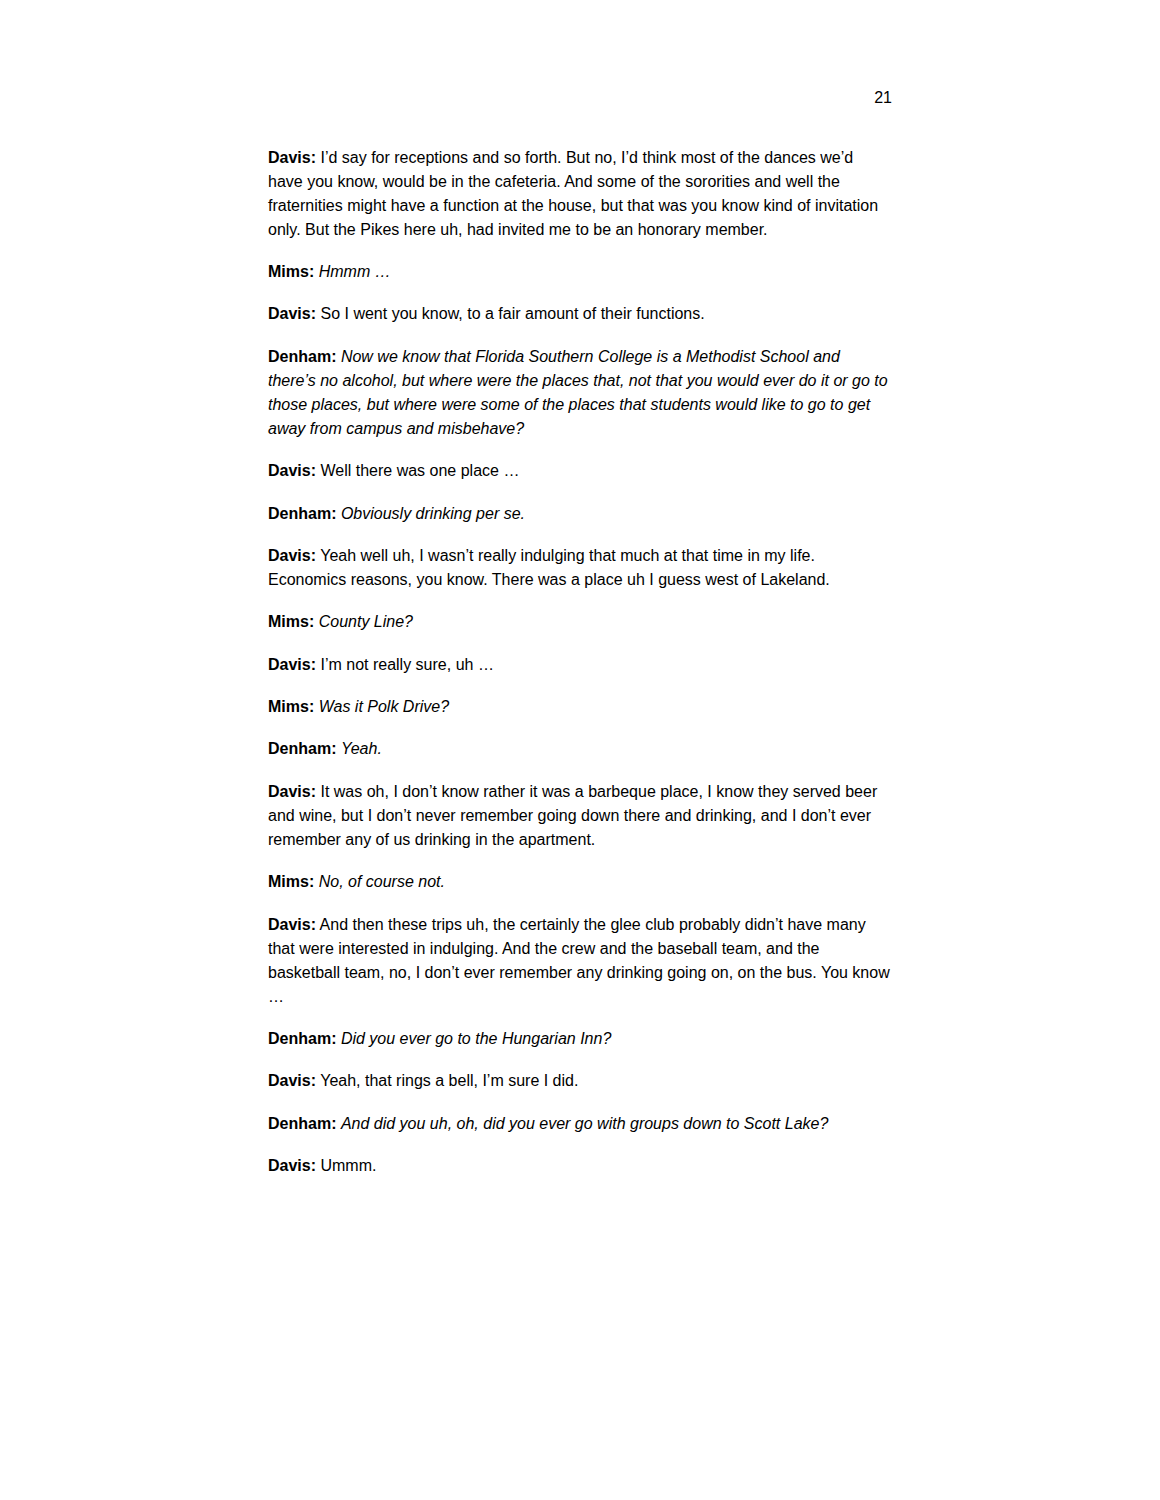21
Davis: I’d say for receptions and so forth. But no, I’d think most of the dances we’d have you know, would be in the cafeteria. And some of the sororities and well the fraternities might have a function at the house, but that was you know kind of invitation only. But the Pikes here uh, had invited me to be an honorary member.
Mims: Hmmm …
Davis: So I went you know, to a fair amount of their functions.
Denham: Now we know that Florida Southern College is a Methodist School and there’s no alcohol, but where were the places that, not that you would ever do it or go to those places, but where were some of the places that students would like to go to get away from campus and misbehave?
Davis: Well there was one place …
Denham: Obviously drinking per se.
Davis: Yeah well uh, I wasn’t really indulging that much at that time in my life. Economics reasons, you know. There was a place uh I guess west of Lakeland.
Mims: County Line?
Davis: I’m not really sure, uh …
Mims: Was it Polk Drive?
Denham: Yeah.
Davis: It was oh, I don’t know rather it was a barbeque place, I know they served beer and wine, but I don’t never remember going down there and drinking, and I don’t ever remember any of us drinking in the apartment.
Mims: No, of course not.
Davis: And then these trips uh, the certainly the glee club probably didn’t have many that were interested in indulging. And the crew and the baseball team, and the basketball team, no, I don’t ever remember any drinking going on, on the bus. You know …
Denham: Did you ever go to the Hungarian Inn?
Davis: Yeah, that rings a bell, I’m sure I did.
Denham: And did you uh, oh, did you ever go with groups down to Scott Lake?
Davis: Ummm.